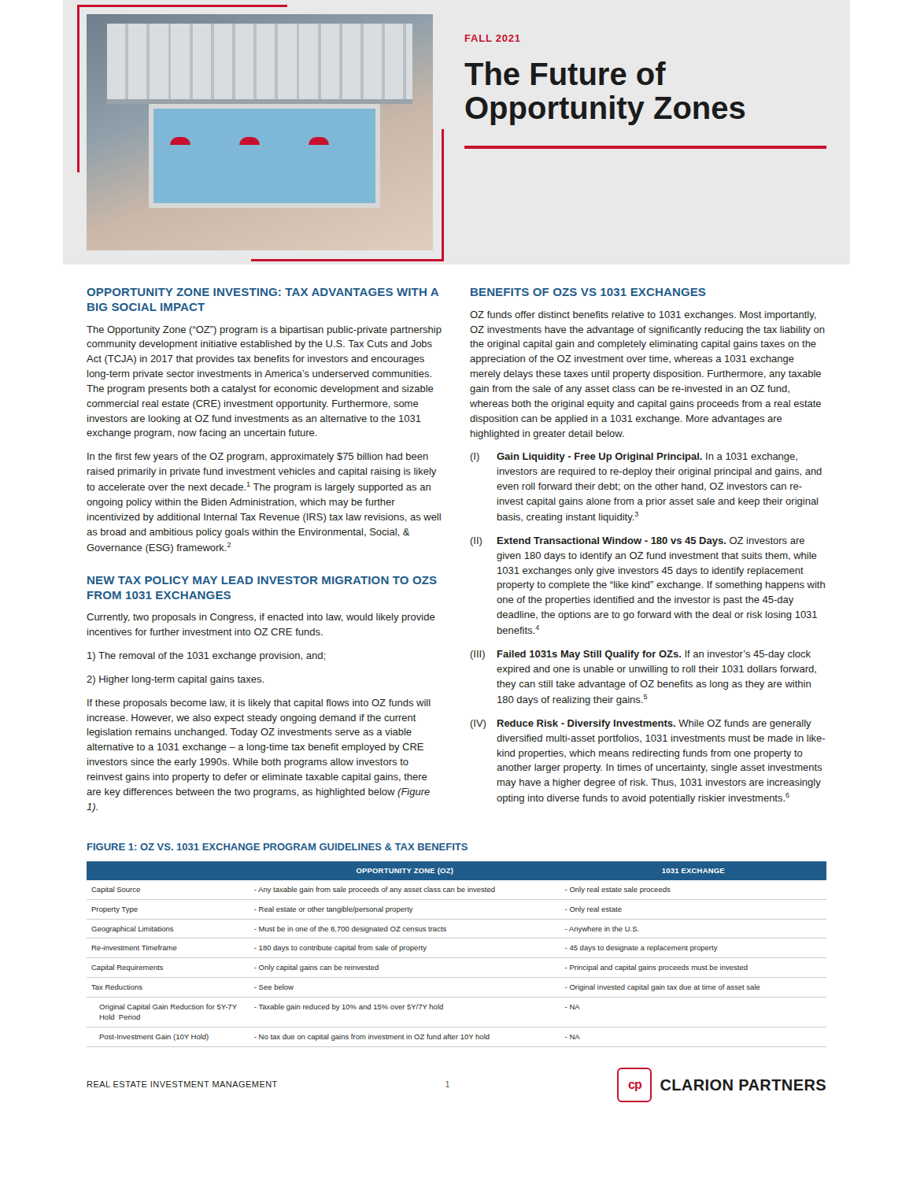FALL 2021
The Future of
Opportunity Zones
Opportunity Zone Investing: Tax Advantages with a Big Social Impact
The Opportunity Zone (“OZ”) program is a bipartisan public-private partnership community development initiative established by the U.S. Tax Cuts and Jobs Act (TCJA) in 2017 that provides tax benefits for investors and encourages long-term private sector investments in America’s underserved communities. The program presents both a catalyst for economic development and sizable commercial real estate (CRE) investment opportunity. Furthermore, some investors are looking at OZ fund investments as an alternative to the 1031 exchange program, now facing an uncertain future.
In the first few years of the OZ program, approximately $75 billion had been raised primarily in private fund investment vehicles and capital raising is likely to accelerate over the next decade.1 The program is largely supported as an ongoing policy within the Biden Administration, which may be further incentivized by additional Internal Tax Revenue (IRS) tax law revisions, as well as broad and ambitious policy goals within the Environmental, Social, & Governance (ESG) framework.2
New Tax Policy May Lead Investor Migration to OZs from 1031 Exchanges
Currently, two proposals in Congress, if enacted into law, would likely provide incentives for further investment into OZ CRE funds.
1) The removal of the 1031 exchange provision, and;
2) Higher long-term capital gains taxes.
If these proposals become law, it is likely that capital flows into OZ funds will increase. However, we also expect steady ongoing demand if the current legislation remains unchanged. Today OZ investments serve as a viable alternative to a 1031 exchange – a long-time tax benefit employed by CRE investors since the early 1990s. While both programs allow investors to reinvest gains into property to defer or eliminate taxable capital gains, there are key differences between the two programs, as highlighted below (Figure 1).
Benefits of OZs vs 1031 Exchanges
OZ funds offer distinct benefits relative to 1031 exchanges. Most importantly, OZ investments have the advantage of significantly reducing the tax liability on the original capital gain and completely eliminating capital gains taxes on the appreciation of the OZ investment over time, whereas a 1031 exchange merely delays these taxes until property disposition. Furthermore, any taxable gain from the sale of any asset class can be re-invested in an OZ fund, whereas both the original equity and capital gains proceeds from a real estate disposition can be applied in a 1031 exchange. More advantages are highlighted in greater detail below.
(I) Gain Liquidity - Free Up Original Principal. In a 1031 exchange, investors are required to re-deploy their original principal and gains, and even roll forward their debt; on the other hand, OZ investors can re-invest capital gains alone from a prior asset sale and keep their original basis, creating instant liquidity.3
(II) Extend Transactional Window - 180 vs 45 Days. OZ investors are given 180 days to identify an OZ fund investment that suits them, while 1031 exchanges only give investors 45 days to identify replacement property to complete the “like kind” exchange. If something happens with one of the properties identified and the investor is past the 45-day deadline, the options are to go forward with the deal or risk losing 1031 benefits.4
(III) Failed 1031s May Still Qualify for OZs. If an investor’s 45-day clock expired and one is unable or unwilling to roll their 1031 dollars forward, they can still take advantage of OZ benefits as long as they are within 180 days of realizing their gains.5
(IV) Reduce Risk - Diversify Investments. While OZ funds are generally diversified multi-asset portfolios, 1031 investments must be made in like-kind properties, which means redirecting funds from one property to another larger property. In times of uncertainty, single asset investments may have a higher degree of risk. Thus, 1031 investors are increasingly opting into diverse funds to avoid potentially riskier investments.6
Figure 1: OZ vs. 1031 Exchange Program Guidelines & Tax Benefits
| | OPPORTUNITY ZONE (OZ) | 1031 EXCHANGE |
| --- | --- | --- |
| Capital Source | - Any taxable gain from sale proceeds of any asset class can be invested | - Only real estate sale proceeds |
| Property Type | - Real estate or other tangible/personal property | - Only real estate |
| Geographical Limitations | - Must be in one of the 8,700 designated OZ census tracts | - Anywhere in the U.S. |
| Re-investment Timeframe | - 180 days to contribute capital from sale of property | - 45 days to designate a replacement property |
| Capital Requirements | - Only capital gains can be reinvested | - Principal and capital gains proceeds must be invested |
| Tax Reductions | - See below | - Original invested capital gain tax due at time of asset sale |
| Original Capital Gain Reduction for 5Y-7Y Hold Period | - Taxable gain reduced by 10% and 15% over 5Y/7Y hold | - NA |
| Post-Investment Gain (10Y Hold) | - No tax due on capital gains from investment in OZ fund after 10Y hold | - NA |
Real Estate Investment Management
1
cp
CLARION PARTNERS